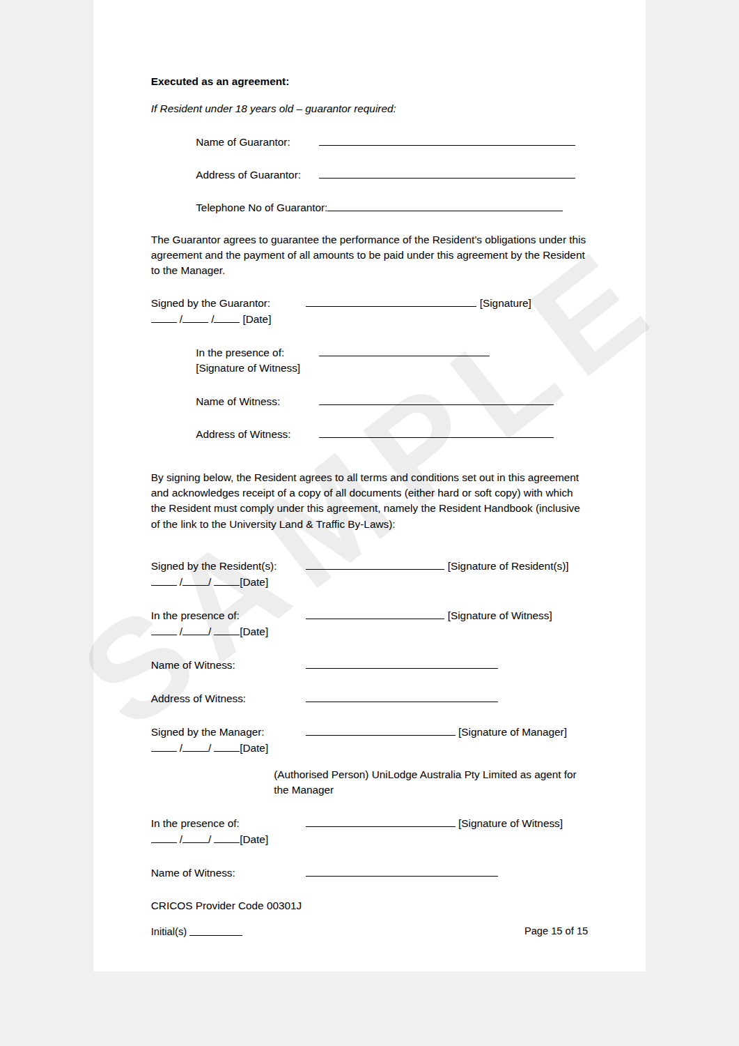SAMPLE
Executed as an agreement:
If Resident under 18 years old – guarantor required:
Name of Guarantor:
Address of Guarantor:
Telephone No of Guarantor:
The Guarantor agrees to guarantee the performance of the Resident’s obligations under this agreement and the payment of all amounts to be paid under this agreement by the Resident to the Manager.
Signed by the Guarantor: [Signature] / / [Date]
In the presence of: [Signature of Witness]
Name of Witness:
Address of Witness:
By signing below, the Resident agrees to all terms and conditions set out in this agreement and acknowledges receipt of a copy of all documents (either hard or soft copy) with which the Resident must comply under this agreement, namely the Resident Handbook (inclusive of the link to the University Land & Traffic By-Laws):
Signed by the Resident(s): [Signature of Resident(s)] / / [Date]
In the presence of: [Signature of Witness] / / [Date]
Name of Witness:
Address of Witness:
Signed by the Manager: [Signature of Manager] / / [Date]
(Authorised Person) UniLodge Australia Pty Limited as agent for the Manager
In the presence of: [Signature of Witness] / / [Date]
Name of Witness:
CRICOS Provider Code 00301J
Initial(s) Page 15 of 15